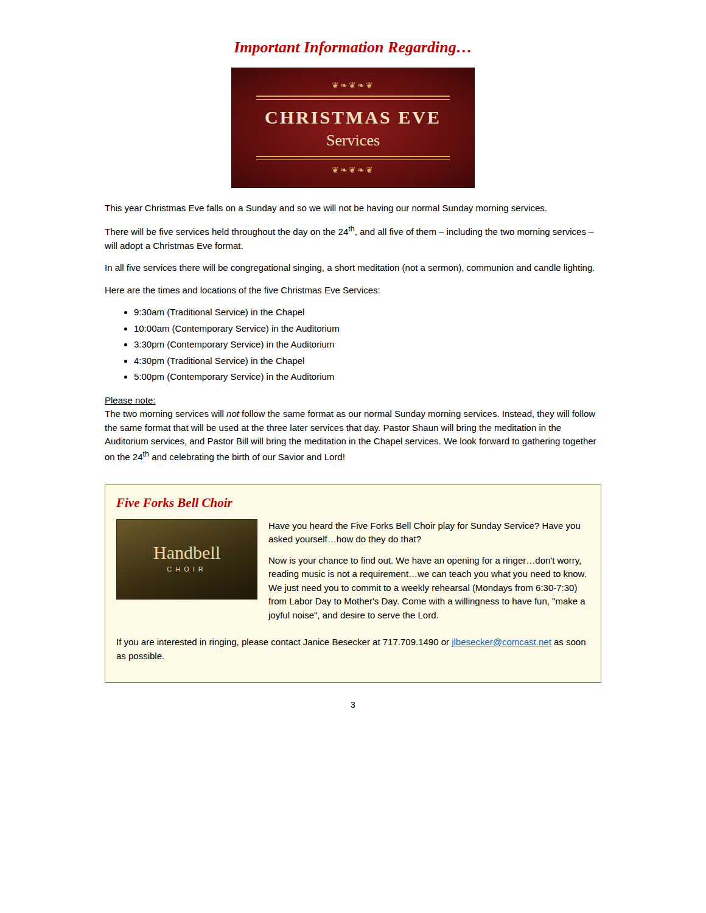Important Information Regarding…
❦❧❦❧❦
Christmas Eve
Services
❦❧❦❧❦
This year Christmas Eve falls on a Sunday and so we will not be having our normal Sunday morning services.
There will be five services held throughout the day on the 24th, and all five of them – including the two morning services – will adopt a Christmas Eve format.
In all five services there will be congregational singing, a short meditation (not a sermon), communion and candle lighting.
Here are the times and locations of the five Christmas Eve Services:
9:30am (Traditional Service) in the Chapel
10:00am (Contemporary Service) in the Auditorium
3:30pm (Contemporary Service) in the Auditorium
4:30pm (Traditional Service) in the Chapel
5:00pm (Contemporary Service) in the Auditorium
Please note:
The two morning services will not follow the same format as our normal Sunday morning services. Instead, they will follow the same format that will be used at the three later services that day. Pastor Shaun will bring the meditation in the Auditorium services, and Pastor Bill will bring the meditation in the Chapel services. We look forward to gathering together on the 24th and celebrating the birth of our Savior and Lord!
Five Forks Bell Choir
Handbell
CHOIR
Have you heard the Five Forks Bell Choir play for Sunday Service? Have you asked yourself…how do they do that?
Now is your chance to find out. We have an opening for a ringer…don't worry, reading music is not a requirement…we can teach you what you need to know. We just need you to commit to a weekly rehearsal (Mondays from 6:30-7:30) from Labor Day to Mother's Day. Come with a willingness to have fun, "make a joyful noise", and desire to serve the Lord.
If you are interested in ringing, please contact Janice Besecker at 717.709.1490 or jlbesecker@comcast.net as soon as possible.
3